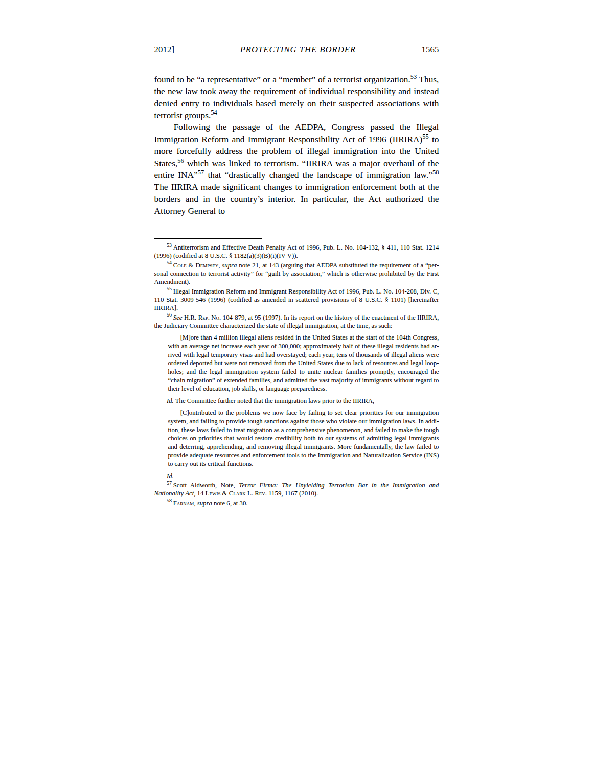2012] PROTECTING THE BORDER 1565
found to be “a representative” or a “member” of a terrorist organization.53 Thus, the new law took away the requirement of individual responsibility and instead denied entry to individuals based merely on their suspected associations with terrorist groups.54
Following the passage of the AEDPA, Congress passed the Illegal Immigration Reform and Immigrant Responsibility Act of 1996 (IIRIRA)55 to more forcefully address the problem of illegal immigration into the United States,56 which was linked to terrorism. “IIRIRA was a major overhaul of the entire INA”57 that “drastically changed the landscape of immigration law.”58 The IIRIRA made significant changes to immigration enforcement both at the borders and in the country’s interior. In particular, the Act authorized the Attorney General to
53 Antiterrorism and Effective Death Penalty Act of 1996, Pub. L. No. 104-132, § 411, 110 Stat. 1214 (1996) (codified at 8 U.S.C. § 1182(a)(3)(B)(i)(IV-V)).
54 Cole & Dempsey, supra note 21, at 143 (arguing that AEDPA substituted the requirement of a “personal connection to terrorist activity” for “guilt by association,” which is otherwise prohibited by the First Amendment).
55 Illegal Immigration Reform and Immigrant Responsibility Act of 1996, Pub. L. No. 104-208, Div. C, 110 Stat. 3009-546 (1996) (codified as amended in scattered provisions of 8 U.S.C. § 1101) [hereinafter IIRIRA].
56 See H.R. Rep. No. 104-879, at 95 (1997). In its report on the history of the enactment of the IIRIRA, the Judiciary Committee characterized the state of illegal immigration, at the time, as such:
[M]ore than 4 million illegal aliens resided in the United States at the start of the 104th Congress, with an average net increase each year of 300,000; approximately half of these illegal residents had arrived with legal temporary visas and had overstayed; each year, tens of thousands of illegal aliens were ordered deported but were not removed from the United States due to lack of resources and legal loopholes; and the legal immigration system failed to unite nuclear families promptly, encouraged the “chain migration” of extended families, and admitted the vast majority of immigrants without regard to their level of education, job skills, or language preparedness.
Id. The Committee further noted that the immigration laws prior to the IIRIRA,
[C]ontributed to the problems we now face by failing to set clear priorities for our immigration system, and failing to provide tough sanctions against those who violate our immigration laws. In addition, these laws failed to treat migration as a comprehensive phenomenon, and failed to make the tough choices on priorities that would restore credibility both to our systems of admitting legal immigrants and deterring, apprehending, and removing illegal immigrants. More fundamentally, the law failed to provide adequate resources and enforcement tools to the Immigration and Naturalization Service (INS) to carry out its critical functions.
Id.
57 Scott Aldworth, Note, Terror Firma: The Unyielding Terrorism Bar in the Immigration and Nationality Act, 14 Lewis & Clark L. Rev. 1159, 1167 (2010).
58 Farnam, supra note 6, at 30.